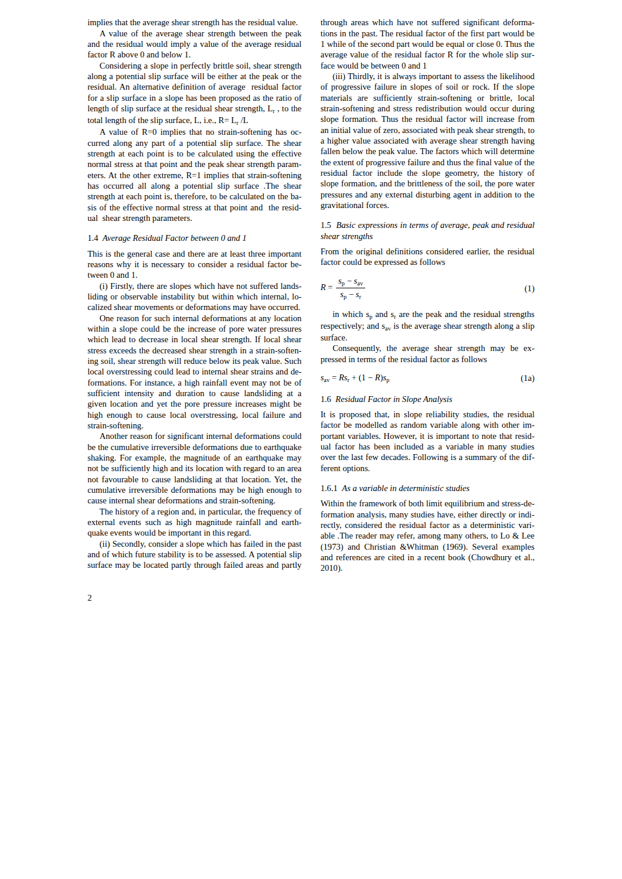implies that the average shear strength has the residual value.
A value of the average shear strength between the peak and the residual would imply a value of the average residual factor R above 0 and below 1.
Considering a slope in perfectly brittle soil, shear strength along a potential slip surface will be either at the peak or the residual. An alternative definition of average residual factor for a slip surface in a slope has been proposed as the ratio of length of slip surface at the residual shear strength, Lr , to the total length of the slip surface, L, i.e., R= Lr /L
A value of R=0 implies that no strain-softening has occurred along any part of a potential slip surface. The shear strength at each point is to be calculated using the effective normal stress at that point and the peak shear strength parameters. At the other extreme, R=1 implies that strain-softening has occurred all along a potential slip surface .The shear strength at each point is, therefore, to be calculated on the basis of the effective normal stress at that point and the residual shear strength parameters.
1.4 Average Residual Factor between 0 and 1
This is the general case and there are at least three important reasons why it is necessary to consider a residual factor between 0 and 1.
(i) Firstly, there are slopes which have not suffered landsliding or observable instability but within which internal, localized shear movements or deformations may have occurred.
One reason for such internal deformations at any location within a slope could be the increase of pore water pressures which lead to decrease in local shear strength. If local shear stress exceeds the decreased shear strength in a strain-softening soil, shear strength will reduce below its peak value. Such local overstressing could lead to internal shear strains and deformations. For instance, a high rainfall event may not be of sufficient intensity and duration to cause landsliding at a given location and yet the pore pressure increases might be high enough to cause local overstressing, local failure and strain-softening.
Another reason for significant internal deformations could be the cumulative irreversible deformations due to earthquake shaking. For example, the magnitude of an earthquake may not be sufficiently high and its location with regard to an area not favourable to cause landsliding at that location. Yet, the cumulative irreversible deformations may be high enough to cause internal shear deformations and strain-softening.
The history of a region and, in particular, the frequency of external events such as high magnitude rainfall and earthquake events would be important in this regard.
(ii) Secondly, consider a slope which has failed in the past and of which future stability is to be assessed. A potential slip surface may be located partly through failed areas and partly through areas which have not suffered significant deformations in the past. The residual factor of the first part would be 1 while of the second part would be equal or close 0. Thus the average value of the residual factor R for the whole slip surface would be between 0 and 1
(iii) Thirdly, it is always important to assess the likelihood of progressive failure in slopes of soil or rock. If the slope materials are sufficiently strain-softening or brittle, local strain-softening and stress redistribution would occur during slope formation. Thus the residual factor will increase from an initial value of zero, associated with peak shear strength, to a higher value associated with average shear strength having fallen below the peak value. The factors which will determine the extent of progressive failure and thus the final value of the residual factor include the slope geometry, the history of slope formation, and the brittleness of the soil, the pore water pressures and any external disturbing agent in addition to the gravitational forces.
1.5 Basic expressions in terms of average, peak and residual shear strengths
From the original definitions considered earlier, the residual factor could be expressed as follows
R = sp − sav sp − sr (1)
in which sp and sr are the peak and the residual strengths respectively; and sav is the average shear strength along a slip surface.
Consequently, the average shear strength may be expressed in terms of the residual factor as follows
sav = Rsr + (1 − R)sp (1a)
1.6 Residual Factor in Slope Analysis
It is proposed that, in slope reliability studies, the residual factor be modelled as random variable along with other important variables. However, it is important to note that residual factor has been included as a variable in many studies over the last few decades. Following is a summary of the different options.
1.6.1 As a variable in deterministic studies
Within the framework of both limit equilibrium and stress-deformation analysis, many studies have, either directly or indirectly, considered the residual factor as a deterministic variable .The reader may refer, among many others, to Lo & Lee (1973) and Christian &Whitman (1969). Several examples and references are cited in a recent book (Chowdhury et al., 2010).
2